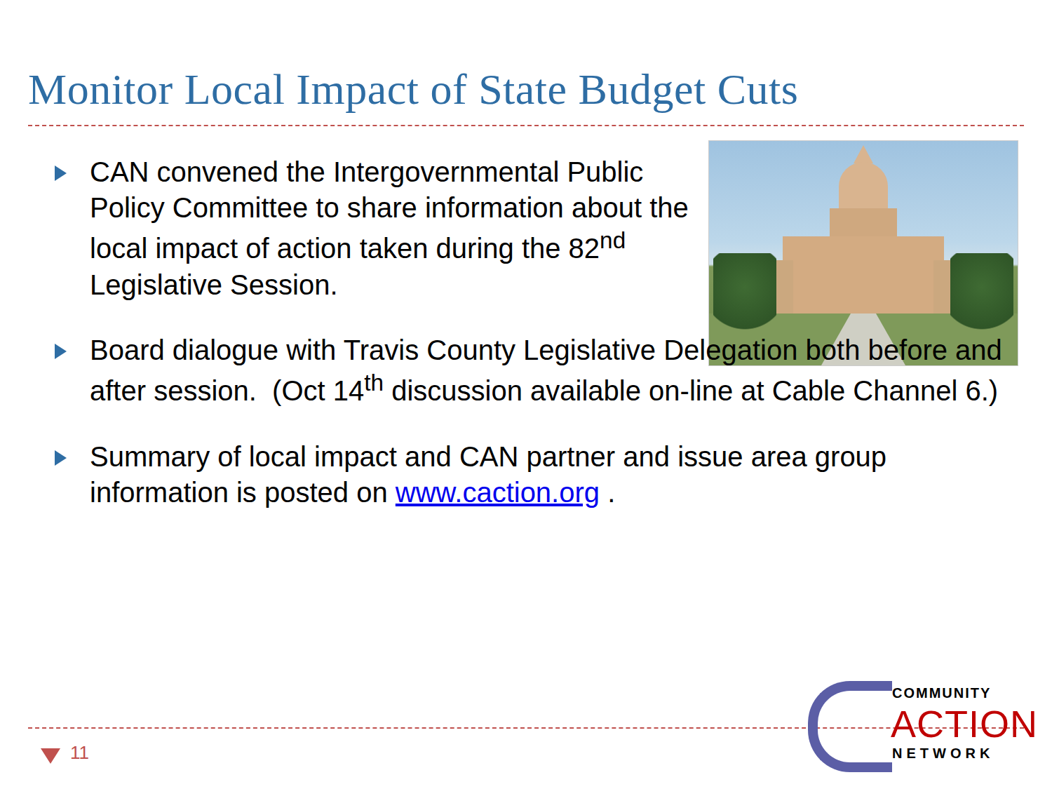Monitor Local Impact of State Budget Cuts
CAN convened the Intergovernmental Public Policy Committee to share information about the local impact of action taken during the 82nd Legislative Session.
Board dialogue with Travis County Legislative Delegation both before and after session. (Oct 14th discussion available on-line at Cable Channel 6.)
Summary of local impact and CAN partner and issue area group information is posted on www.caction.org .
11
COMMUNITY
ACTION
NETWORK